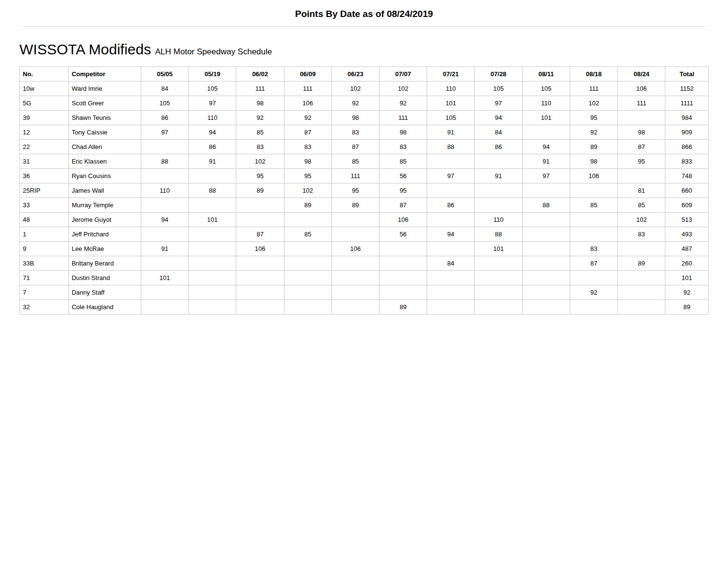Points By Date as of 08/24/2019
WISSOTA Modifieds ALH Motor Speedway Schedule
| No. | Competitor | 05/05 | 05/19 | 06/02 | 06/09 | 06/23 | 07/07 | 07/21 | 07/28 | 08/11 | 08/18 | 08/24 | Total |
| --- | --- | --- | --- | --- | --- | --- | --- | --- | --- | --- | --- | --- | --- |
| 10w | Ward Imrie | 84 | 105 | 111 | 111 | 102 | 102 | 110 | 105 | 105 | 111 | 106 | 1152 |
| 5G | Scott Greer | 105 | 97 | 98 | 106 | 92 | 92 | 101 | 97 | 110 | 102 | 111 | 1111 |
| 39 | Shawn Teunis | 86 | 110 | 92 | 92 | 98 | 111 | 105 | 94 | 101 | 95 | | 984 |
| 12 | Tony Caissie | 97 | 94 | 85 | 87 | 83 | 98 | 91 | 84 | | 92 | 98 | 909 |
| 22 | Chad Allen | | 86 | 83 | 83 | 87 | 83 | 88 | 86 | 94 | 89 | 87 | 866 |
| 31 | Eric Klassen | 88 | 91 | 102 | 98 | 85 | 85 | | | 91 | 98 | 95 | 833 |
| 36 | Ryan Cousins | | | 95 | 95 | 111 | 56 | 97 | 91 | 97 | 106 | | 748 |
| 25RIP | James Wall | 110 | 88 | 89 | 102 | 95 | 95 | | | | | 81 | 660 |
| 33 | Murray Temple | | | | 89 | 89 | 87 | 86 | | 88 | 85 | 85 | 609 |
| 48 | Jerome Guyot | 94 | 101 | | | | 106 | | 110 | | | 102 | 513 |
| 1 | Jeff Pritchard | | | 87 | 85 | | 56 | 94 | 88 | | | 83 | 493 |
| 9 | Lee McRae | 91 | | 106 | | 106 | | | 101 | | 83 | | 487 |
| 33B | Brittany Berard | | | | | | | 84 | | | 87 | 89 | 260 |
| 71 | Dustin Strand | 101 | | | | | | | | | | | 101 |
| 7 | Danny Staff | | | | | | | | | | 92 | | 92 |
| 32 | Cole Haugland | | | | | | 89 | | | | | | 89 |